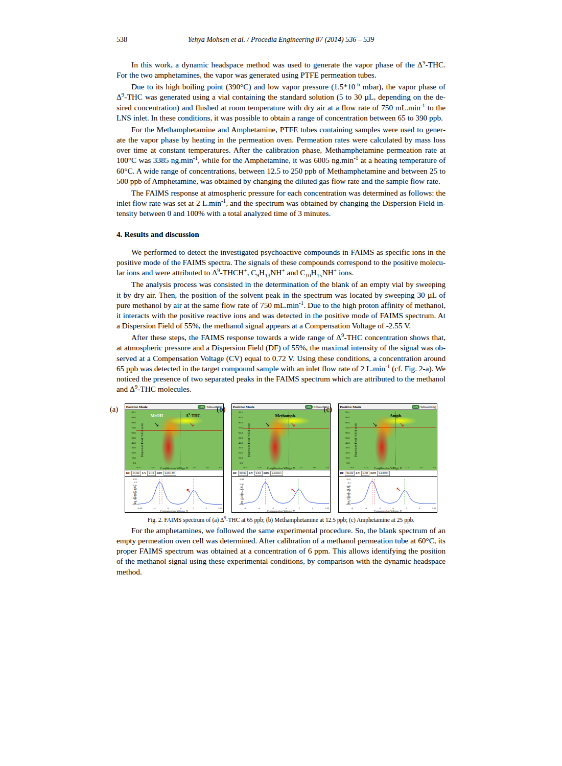538
Yehya Mohsen et al. / Procedia Engineering 87 (2014) 536 – 539
In this work, a dynamic headspace method was used to generate the vapor phase of the Δ9-THC. For the two amphetamines, the vapor was generated using PTFE permeation tubes.
Due to its high boiling point (390°C) and low vapor pressure (1.5*10-6 mbar), the vapor phase of Δ9-THC was generated using a vial containing the standard solution (5 to 30 µL, depending on the desired concentration) and flushed at room temperature with dry air at a flow rate of 750 mL.min-1 to the LNS inlet. In these conditions, it was possible to obtain a range of concentration between 65 to 390 ppb.
For the Methamphetamine and Amphetamine, PTFE tubes containing samples were used to generate the vapor phase by heating in the permeation oven. Permeation rates were calculated by mass loss over time at constant temperatures. After the calibration phase, Methamphetamine permeation rate at 100°C was 3385 ng.min-1, while for the Amphetamine, it was 6005 ng.min-1 at a heating temperature of 60°C. A wide range of concentrations, between 12.5 to 250 ppb of Methamphetamine and between 25 to 500 ppb of Amphetamine, was obtained by changing the diluted gas flow rate and the sample flow rate.
The FAIMS response at atmospheric pressure for each concentration was determined as follows: the inlet flow rate was set at 2 L.min-1, and the spectrum was obtained by changing the Dispersion Field intensity between 0 and 100% with a total analyzed time of 3 minutes.
4. Results and discussion
We performed to detect the investigated psychoactive compounds in FAIMS as specific ions in the positive mode of the FAIMS spectra. The signals of these compounds correspond to the positive molecular ions and were attributed to Δ9-THCH+, C9H13NH+ and C10H15NH+ ions.
The analysis process was consisted in the determination of the blank of an empty vial by sweeping it by dry air. Then, the position of the solvent peak in the spectrum was located by sweeping 30 µL of pure methanol by air at the same flow rate of 750 mL.min-1. Due to the high proton affinity of methanol, it interacts with the positive reactive ions and was detected in the positive mode of FAIMS spectrum. At a Dispersion Field of 55%, the methanol signal appears at a Compensation Voltage of -2.55 V.
After these steps, the FAIMS response towards a wide range of Δ9-THC concentration shows that, at atmospheric pressure and a Dispersion Field (DF) of 55%, the maximal intensity of the signal was observed at a Compensation Voltage (CV) equal to 0.72 V. Using these conditions, a concentration around 65 ppb was detected in the target compound sample with an inlet flow rate of 2 L.min-1 (cf. Fig. 2-a). We noticed the presence of two separated peaks in the FAIMS spectrum which are attributed to the methanol and Δ9-THC molecules.
(a)
Positive Mode ON Smoothing
Dispersion Field, % full scale
99.590.080.070.060.050.040.030.020.010.00.0
MeOH
Δ9-THC
↘
↘
-6.0-4.0-2.00.02.04.06.0
Compensation Voltage, V
DF 55.00 CV 0.72 ION 0.05139
Ion Current, A.U.
0.350.30.250.20.150.10.050-0.05
↖
-6.09-4-20245.99
Compensation Voltage, V
(b)
Positive Mode ON Smoothing
Dispersion Field, % full scale
99.590.080.070.060.050.040.030.020.010.00.0
Methamph.
↘
↘
-6.0-4.0-2.00.02.04.06.0
Compensation Voltage, V
DF 60.00 CV 0.64 ION 0.05054
Ion Current, A.U.
0.080.060.040.020-0.02
↖
-6-4-20245.99
Compensation Voltage, V
(c)
Positive Mode ON Smoothing
Dispersion Field, % full scale
99.590.080.070.060.050.040.030.020.010.00.0
Amph.
↘
↘
-6.0-4.0-2.00.02.04.06.0
Compensation Voltage, V
DF 60.00 CV 0.38 ION 0.04994
Ion Current, A.U.
0.120.10.080.060.040.020-0.02
↖
-6-4-20245.99
Compensation Voltage, V
Fig. 2. FAIMS spectrum of (a) Δ9-THC at 65 ppb; (b) Methamphetamine at 12.5 ppb; (c) Amphetamine at 25 ppb.
For the amphetamines, we followed the same experimental procedure. So, the blank spectrum of an empty permeation oven cell was determined. After calibration of a methanol permeation tube at 60°C, its proper FAIMS spectrum was obtained at a concentration of 6 ppm. This allows identifying the position of the methanol signal using these experimental conditions, by comparison with the dynamic headspace method.